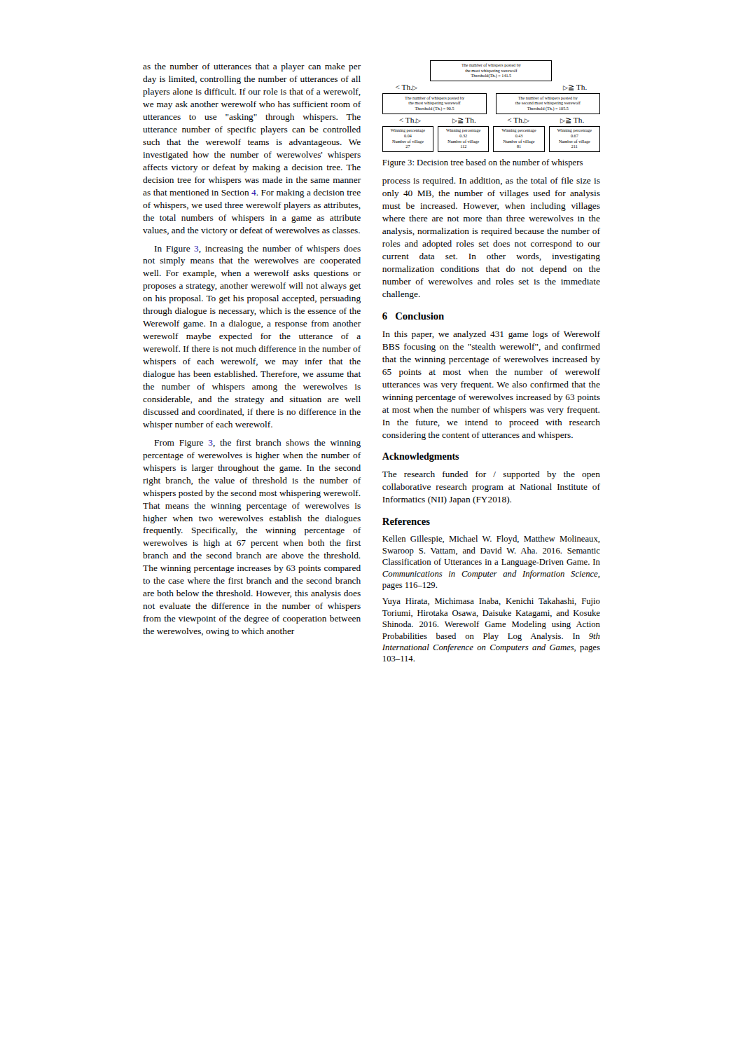as the number of utterances that a player can make per day is limited, controlling the number of utterances of all players alone is difficult. If our role is that of a werewolf, we may ask another werewolf who has sufficient room of utterances to use "asking" through whispers. The utterance number of specific players can be controlled such that the werewolf teams is advantageous. We investigated how the number of werewolves' whispers affects victory or defeat by making a decision tree. The decision tree for whispers was made in the same manner as that mentioned in Section 4. For making a decision tree of whispers, we used three werewolf players as attributes, the total numbers of whispers in a game as attribute values, and the victory or defeat of werewolves as classes.
In Figure 3, increasing the number of whispers does not simply means that the werewolves are cooperated well. For example, when a werewolf asks questions or proposes a strategy, another werewolf will not always get on his proposal. To get his proposal accepted, persuading through dialogue is necessary, which is the essence of the Werewolf game. In a dialogue, a response from another werewolf maybe expected for the utterance of a werewolf. If there is not much difference in the number of whispers of each werewolf, we may infer that the dialogue has been established. Therefore, we assume that the number of whispers among the werewolves is considerable, and the strategy and situation are well discussed and coordinated, if there is no difference in the whisper number of each werewolf.
From Figure 3, the first branch shows the winning percentage of werewolves is higher when the number of whispers is larger throughout the game. In the second right branch, the value of threshold is the number of whispers posted by the second most whispering werewolf. That means the winning percentage of werewolves is higher when two werewolves establish the dialogues frequently. Specifically, the winning percentage of werewolves is high at 67 percent when both the first branch and the second branch are above the threshold. The winning percentage increases by 63 points compared to the case where the first branch and the second branch are both below the threshold. However, this analysis does not evaluate the difference in the number of whispers from the viewpoint of the degree of cooperation between the werewolves, owing to which another
The number of whispers posted by
the most whispering werewolf
Threshold(Th.) = 141.5
< Th.▷ ▷≧ Th.
The number of whispers posted by
the most whispering werewolf
Threshold (Th.) = 90.5
The number of whispers posted by
the second most whispering werewolf
Threshold (Th.) = 105.5
< Th.▷ ▷≧ Th. < Th.▷ ▷≧ Th.
Winning percentage
0.04
Number of village
27
Winning percentage
0.32
Number of village
112
Winning percentage
0.43
Number of village
81
Winning percentage
0.67
Number of village
211
Figure 3: Decision tree based on the number of whispers
process is required. In addition, as the total of file size is only 40 MB, the number of villages used for analysis must be increased. However, when including villages where there are not more than three werewolves in the analysis, normalization is required because the number of roles and adopted roles set does not correspond to our current data set. In other words, investigating normalization conditions that do not depend on the number of werewolves and roles set is the immediate challenge.
6 Conclusion
In this paper, we analyzed 431 game logs of Werewolf BBS focusing on the "stealth werewolf", and confirmed that the winning percentage of werewolves increased by 65 points at most when the number of werewolf utterances was very frequent. We also confirmed that the winning percentage of werewolves increased by 63 points at most when the number of whispers was very frequent. In the future, we intend to proceed with research considering the content of utterances and whispers.
Acknowledgments
The research funded for / supported by the open collaborative research program at National Institute of Informatics (NII) Japan (FY2018).
References
Kellen Gillespie, Michael W. Floyd, Matthew Molineaux, Swaroop S. Vattam, and David W. Aha. 2016. Semantic Classification of Utterances in a Language-Driven Game. In Communications in Computer and Information Science, pages 116–129.
Yuya Hirata, Michimasa Inaba, Kenichi Takahashi, Fujio Toriumi, Hirotaka Osawa, Daisuke Katagami, and Kosuke Shinoda. 2016. Werewolf Game Modeling using Action Probabilities based on Play Log Analysis. In 9th International Conference on Computers and Games, pages 103–114.